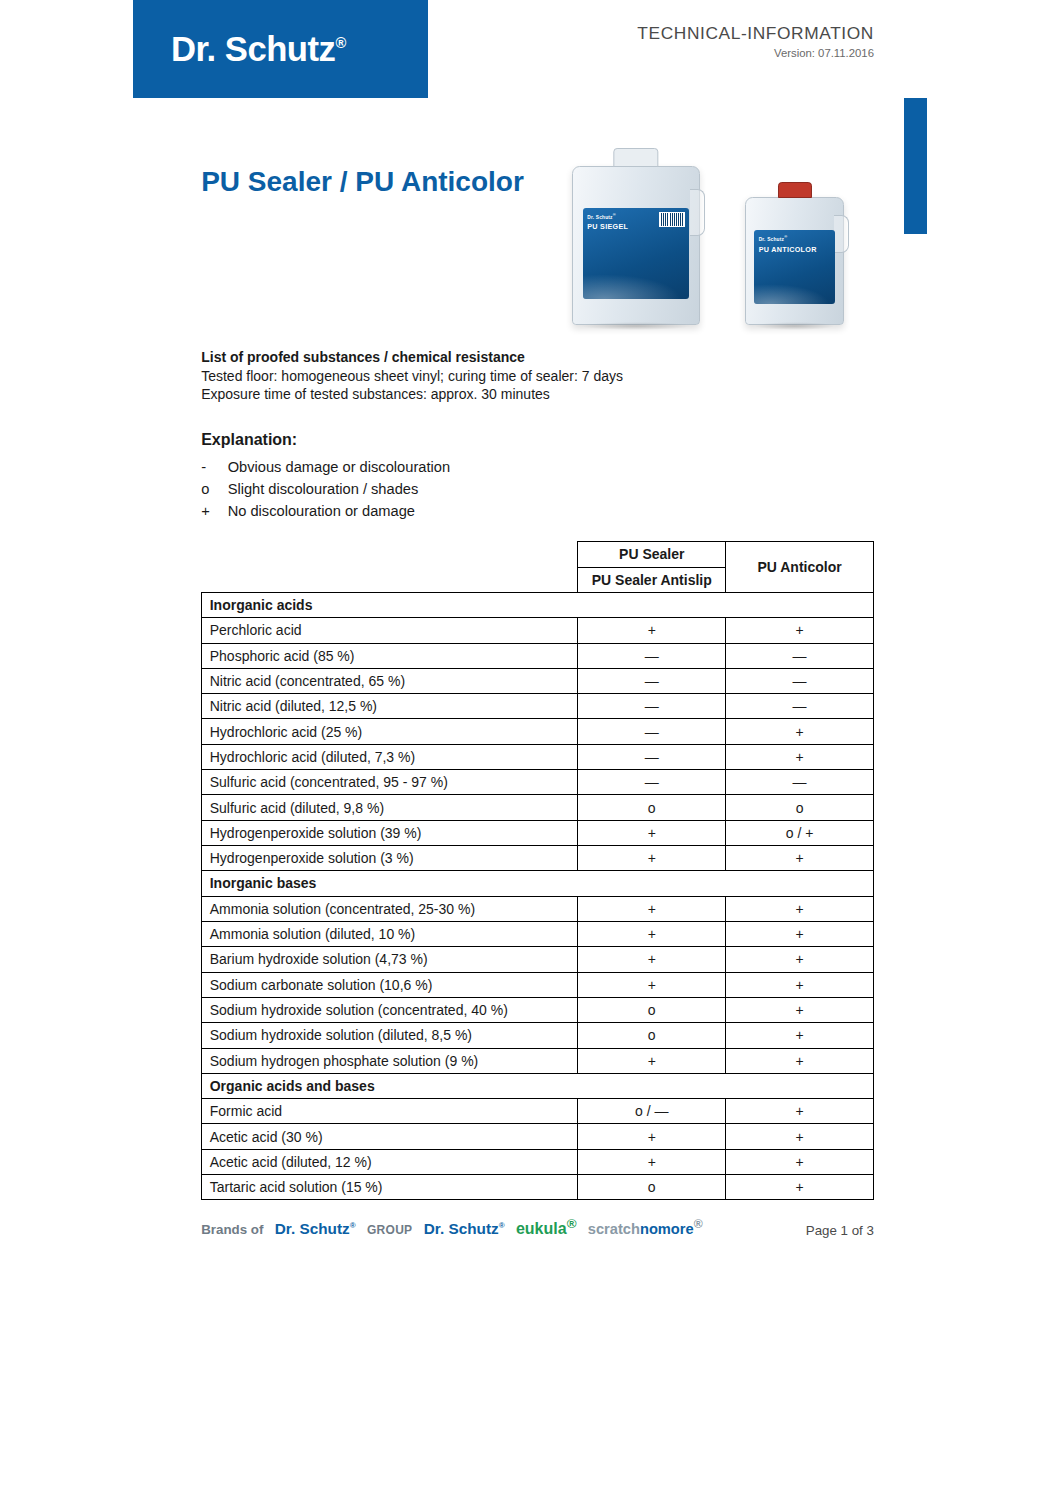Dr. Schutz®
TECHNICAL-INFORMATION
Version: 07.11.2016
Dr. Schutz®
PU SIEGEL
Dr. Schutz®
PU ANTICOLOR
PU Sealer / PU Anticolor
List of proofed substances / chemical resistance
Tested floor: homogeneous sheet vinyl; curing time of sealer: 7 days
Exposure time of tested substances: approx. 30 minutes
Explanation:
-Obvious damage or discolouration
o Slight discolouration / shades
+No discolouration or damage
| | PU Sealer | PU Anticolor |
| --- | --- | --- |
| PU Sealer Antislip |
| Inorganic acids |
| Perchloric acid | + | + |
| Phosphoric acid (85 %) | — | — |
| Nitric acid (concentrated, 65 %) | — | — |
| Nitric acid (diluted, 12,5 %) | — | — |
| Hydrochloric acid (25 %) | — | + |
| Hydrochloric acid (diluted, 7,3 %) | — | + |
| Sulfuric acid (concentrated, 95 - 97 %) | — | — |
| Sulfuric acid (diluted, 9,8 %) | o | o |
| Hydrogenperoxide solution (39 %) | + | o / + |
| Hydrogenperoxide solution (3 %) | + | + |
| Inorganic bases |
| Ammonia solution (concentrated, 25-30 %) | + | + |
| Ammonia solution (diluted, 10 %) | + | + |
| Barium hydroxide solution (4,73 %) | + | + |
| Sodium carbonate solution (10,6 %) | + | + |
| Sodium hydroxide solution (concentrated, 40 %) | o | + |
| Sodium hydroxide solution (diluted, 8,5 %) | o | + |
| Sodium hydrogen phosphate solution (9 %) | + | + |
| Organic acids and bases |
| Formic acid | o / — | + |
| Acetic acid (30 %) | + | + |
| Acetic acid (diluted, 12 %) | + | + |
| Tartaric acid solution (15 %) | o | + |
Brands of Dr. Schutz® GROUP Dr. Schutz® eukula® scratchnomore®
Page 1 of 3